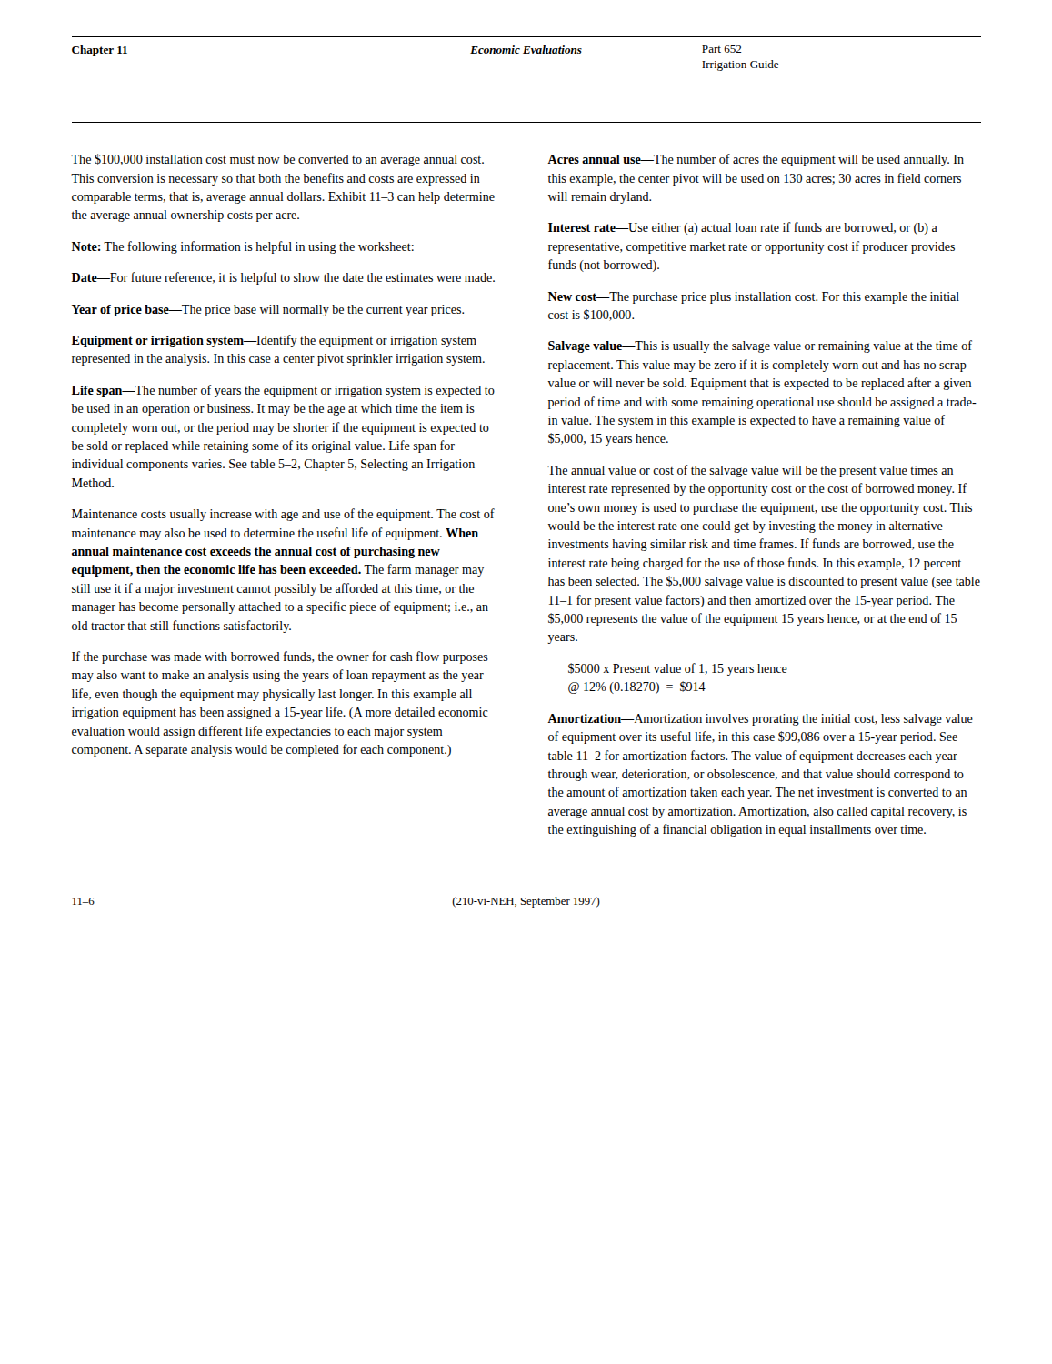Chapter 11
Economic Evaluations
Part 652
Irrigation Guide
The $100,000 installation cost must now be converted to an average annual cost. This conversion is necessary so that both the benefits and costs are expressed in comparable terms, that is, average annual dollars. Exhibit 11–3 can help determine the average annual ownership costs per acre.
Note: The following information is helpful in using the worksheet:
Date—For future reference, it is helpful to show the date the estimates were made.
Year of price base—The price base will normally be the current year prices.
Equipment or irrigation system—Identify the equipment or irrigation system represented in the analysis. In this case a center pivot sprinkler irrigation system.
Life span—The number of years the equipment or irrigation system is expected to be used in an operation or business. It may be the age at which time the item is completely worn out, or the period may be shorter if the equipment is expected to be sold or replaced while retaining some of its original value. Life span for individual components varies. See table 5–2, Chapter 5, Selecting an Irrigation Method.
Maintenance costs usually increase with age and use of the equipment. The cost of maintenance may also be used to determine the useful life of equipment. When annual maintenance cost exceeds the annual cost of purchasing new equipment, then the economic life has been exceeded. The farm manager may still use it if a major investment cannot possibly be afforded at this time, or the manager has become personally attached to a specific piece of equipment; i.e., an old tractor that still functions satisfactorily.
If the purchase was made with borrowed funds, the owner for cash flow purposes may also want to make an analysis using the years of loan repayment as the year life, even though the equipment may physically last longer. In this example all irrigation equipment has been assigned a 15-year life. (A more detailed economic evaluation would assign different life expectancies to each major system component. A separate analysis would be completed for each component.)
Acres annual use—The number of acres the equipment will be used annually. In this example, the center pivot will be used on 130 acres; 30 acres in field corners will remain dryland.
Interest rate—Use either (a) actual loan rate if funds are borrowed, or (b) a representative, competitive market rate or opportunity cost if producer provides funds (not borrowed).
New cost—The purchase price plus installation cost. For this example the initial cost is $100,000.
Salvage value—This is usually the salvage value or remaining value at the time of replacement. This value may be zero if it is completely worn out and has no scrap value or will never be sold. Equipment that is expected to be replaced after a given period of time and with some remaining operational use should be assigned a trade-in value. The system in this example is expected to have a remaining value of $5,000, 15 years hence.
The annual value or cost of the salvage value will be the present value times an interest rate represented by the opportunity cost or the cost of borrowed money. If one’s own money is used to purchase the equipment, use the opportunity cost. This would be the interest rate one could get by investing the money in alternative investments having similar risk and time frames. If funds are borrowed, use the interest rate being charged for the use of those funds. In this example, 12 percent has been selected. The $5,000 salvage value is discounted to present value (see table 11–1 for present value factors) and then amortized over the 15-year period. The $5,000 represents the value of the equipment 15 years hence, or at the end of 15 years.
$5000 x Present value of 1, 15 years hence
@ 12% (0.18270) = $914
Amortization—Amortization involves prorating the initial cost, less salvage value of equipment over its useful life, in this case $99,086 over a 15-year period. See table 11–2 for amortization factors. The value of equipment decreases each year through wear, deterioration, or obsolescence, and that value should correspond to the amount of amortization taken each year. The net investment is converted to an average annual cost by amortization. Amortization, also called capital recovery, is the extinguishing of a financial obligation in equal installments over time.
11–6
(210-vi-NEH, September 1997)